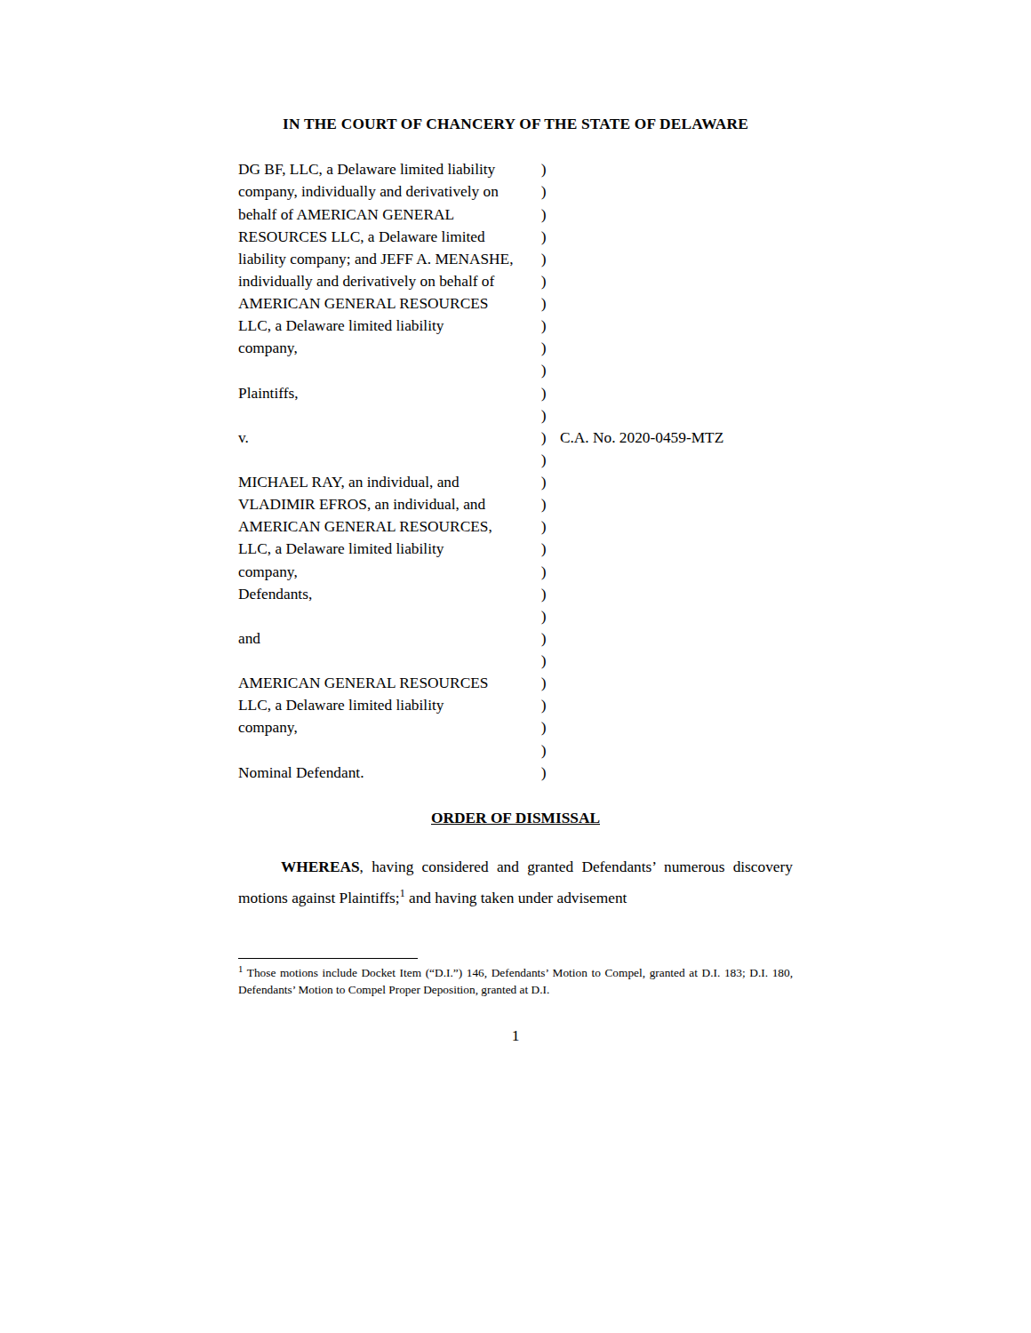IN THE COURT OF CHANCERY OF THE STATE OF DELAWARE
| DG BF, LLC, a Delaware limited liability | ) | |
| company, individually and derivatively on | ) | |
| behalf of AMERICAN GENERAL | ) | |
| RESOURCES LLC, a Delaware limited | ) | |
| liability company; and JEFF A. MENASHE, | ) | |
| individually and derivatively on behalf of | ) | |
| AMERICAN GENERAL RESOURCES | ) | |
| LLC, a Delaware limited liability | ) | |
| company, | ) | |
| | ) | |
| Plaintiffs, | ) | |
| | ) | |
| v. | ) | C.A. No. 2020-0459-MTZ |
| | ) | |
| MICHAEL RAY, an individual, and | ) | |
| VLADIMIR EFROS, an individual, and | ) | |
| AMERICAN GENERAL RESOURCES, | ) | |
| LLC, a Delaware limited liability | ) | |
| company, | ) | |
| Defendants, | ) | |
| | ) | |
| and | ) | |
| | ) | |
| AMERICAN GENERAL RESOURCES | ) | |
| LLC, a Delaware limited liability | ) | |
| company, | ) | |
| | ) | |
| Nominal Defendant. | ) | |
ORDER OF DISMISSAL
WHEREAS, having considered and granted Defendants’ numerous discovery motions against Plaintiffs;1 and having taken under advisement
1 Those motions include Docket Item (“D.I.”) 146, Defendants’ Motion to Compel, granted at D.I. 183; D.I. 180, Defendants’ Motion to Compel Proper Deposition, granted at D.I.
1